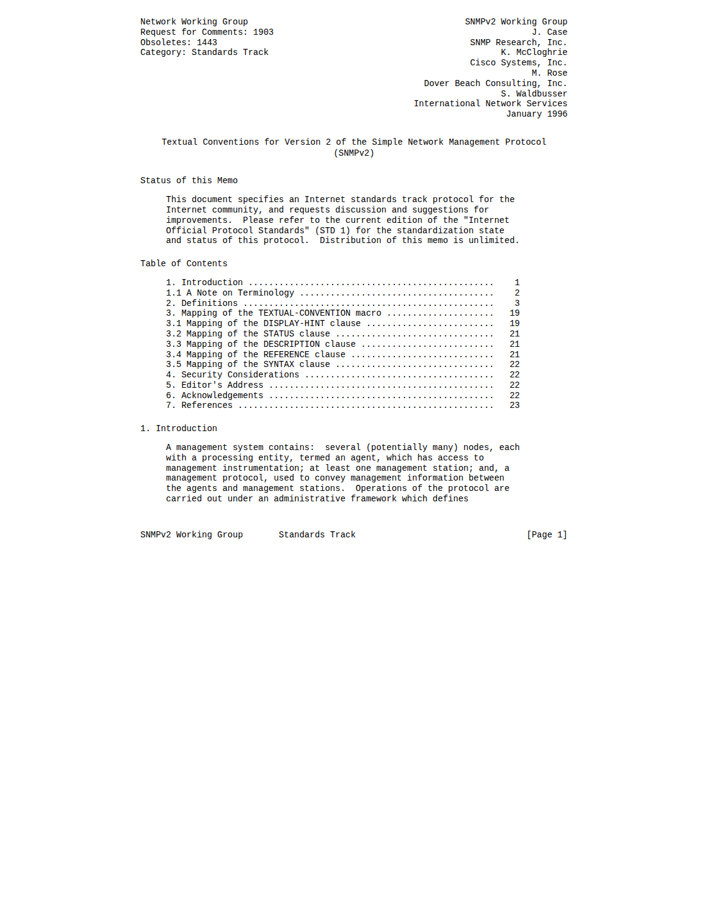| Network Working Group Request for Comments: 1903 Obsoletes: 1443 Category: Standards Track | SNMPv2 Working Group J. Case SNMP Research, Inc. K. McCloghrie Cisco Systems, Inc. M. Rose Dover Beach Consulting, Inc. S. Waldbusser International Network Services January 1996 |
Textual Conventions for Version 2 of the Simple Network Management Protocol (SNMPv2)
Status of this Memo
This document specifies an Internet standards track protocol for the
Internet community, and requests discussion and suggestions for
improvements.  Please refer to the current edition of the "Internet
Official Protocol Standards" (STD 1) for the standardization state
and status of this protocol.  Distribution of this memo is unlimited.
Table of Contents
1. Introduction ................................................    1
1.1 A Note on Terminology ......................................    2
2. Definitions .................................................    3
3. Mapping of the TEXTUAL-CONVENTION macro .....................   19
3.1 Mapping of the DISPLAY-HINT clause .........................   19
3.2 Mapping of the STATUS clause ...............................   21
3.3 Mapping of the DESCRIPTION clause ..........................   21
3.4 Mapping of the REFERENCE clause ............................   21
3.5 Mapping of the SYNTAX clause ...............................   22
4. Security Considerations .....................................   22
5. Editor's Address ............................................   22
6. Acknowledgements ............................................   22
7. References ..................................................   23
1. Introduction
A management system contains:  several (potentially many) nodes, each
with a processing entity, termed an agent, which has access to
management instrumentation; at least one management station; and, a
management protocol, used to convey management information between
the agents and management stations.  Operations of the protocol are
carried out under an administrative framework which defines
SNMPv2 Working Group Standards Track [Page 1]